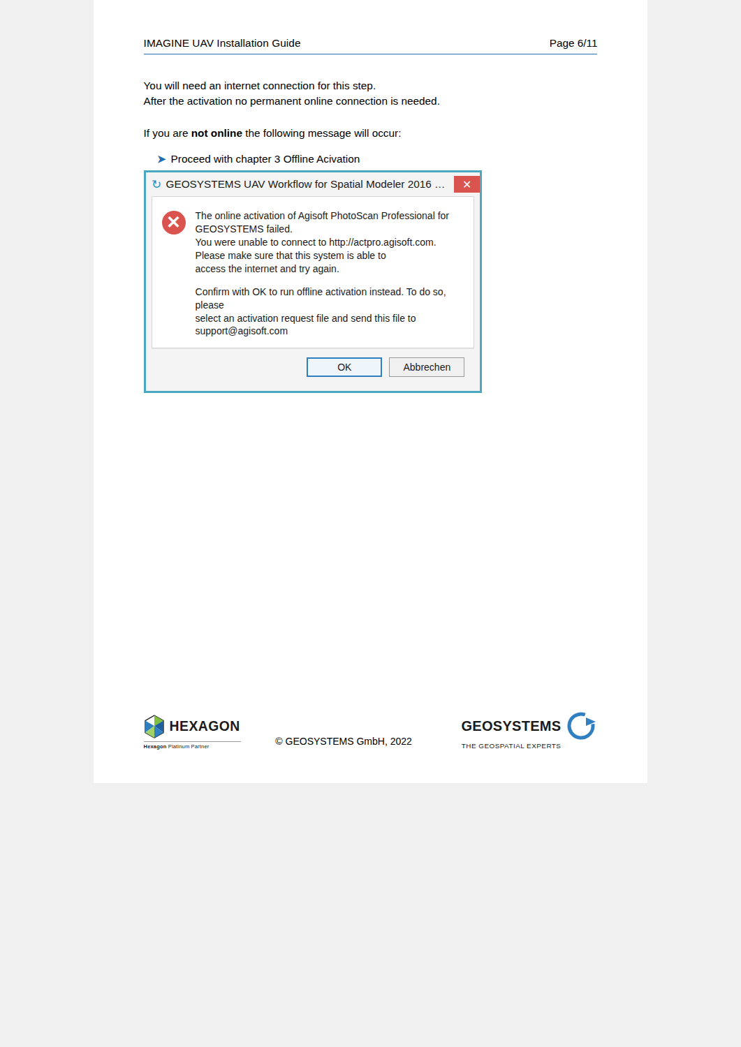IMAGINE UAV Installation Guide
Page 6/11
You will need an internet connection for this step.
After the activation no permanent online connection is needed.
If you are not online the following message will occur:
➤Proceed with chapter 3 Offline Acivation
↻ GEOSYSTEMS UAV Workflow for Spatial Modeler 2016 v1.4.0 S… ✕
✕
The online activation of Agisoft PhotoScan Professional for
GEOSYSTEMS failed.
You were unable to connect to http://actpro.agisoft.com.
Please make sure that this system is able to
access the internet and try again.
Confirm with OK to run offline activation instead. To do so, please
select an activation request file and send this file to
support@agisoft.com
OK Abbrechen
HEXAGON
Hexagon Platinum Partner
© GEOSYSTEMS GmbH, 2022
GEOSYSTEMS
THE GEOSPATIAL EXPERTS